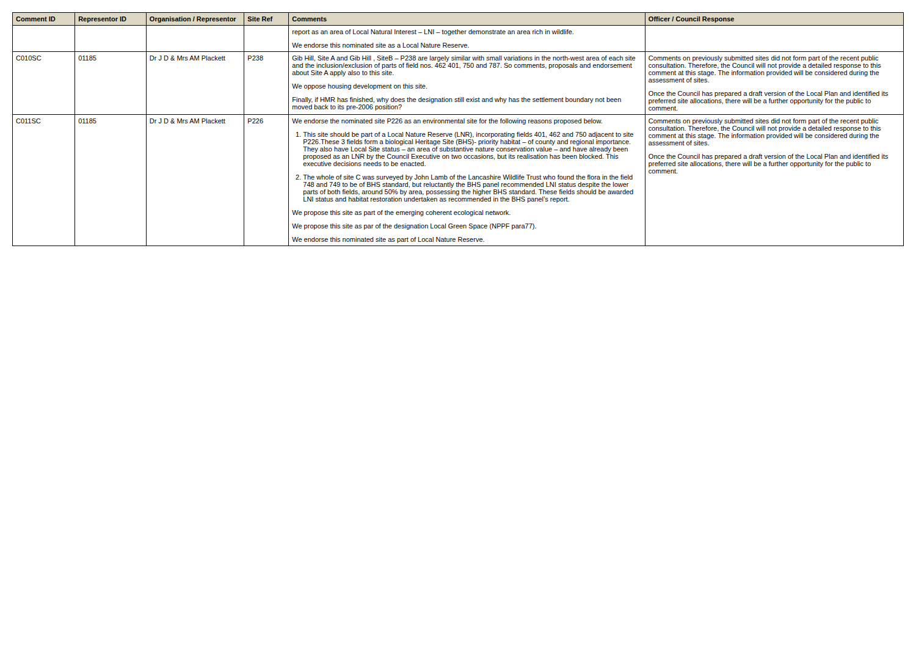| Comment ID | Representor ID | Organisation / Representor | Site Ref | Comments | Officer / Council Response |
| --- | --- | --- | --- | --- | --- |
| | | | | report as an area of Local Natural Interest – LNI – together demonstrate an area rich in wildlife. We endorse this nominated site as a Local Nature Reserve. | |
| C010SC | 01185 | Dr J D & Mrs AM Plackett | P238 | Gib Hill, Site A and Gib Hill , SiteB – P238 are largely similar with small variations in the north-west area of each site and the inclusion/exclusion of parts of field nos. 462 401, 750 and 787. So comments, proposals and endorsement about Site A apply also to this site. We oppose housing development on this site. Finally, if HMR has finished, why does the designation still exist and why has the settlement boundary not been moved back to its pre-2006 position? | Comments on previously submitted sites did not form part of the recent public consultation. Therefore, the Council will not provide a detailed response to this comment at this stage. The information provided will be considered during the assessment of sites. Once the Council has prepared a draft version of the Local Plan and identified its preferred site allocations, there will be a further opportunity for the public to comment. |
| C011SC | 01185 | Dr J D & Mrs AM Plackett | P226 | We endorse the nominated site P226 as an environmental site for the following reasons proposed below. This site should be part of a Local Nature Reserve (LNR), incorporating fields 401, 462 and 750 adjacent to site P226.These 3 fields form a biological Heritage Site (BHS)- priority habitat – of county and regional importance. They also have Local Site status – an area of substantive nature conservation value – and have already been proposed as an LNR by the Council Executive on two occasions, but its realisation has been blocked. This executive decisions needs to be enacted. The whole of site C was surveyed by John Lamb of the Lancashire Wildlife Trust who found the flora in the field 748 and 749 to be of BHS standard, but reluctantly the BHS panel recommended LNI status despite the lower parts of both fields, around 50% by area, possessing the higher BHS standard. These fields should be awarded LNI status and habitat restoration undertaken as recommended in the BHS panel’s report. We propose this site as part of the emerging coherent ecological network. We propose this site as par of the designation Local Green Space (NPPF para77). We endorse this nominated site as part of Local Nature Reserve. | Comments on previously submitted sites did not form part of the recent public consultation. Therefore, the Council will not provide a detailed response to this comment at this stage. The information provided will be considered during the assessment of sites. Once the Council has prepared a draft version of the Local Plan and identified its preferred site allocations, there will be a further opportunity for the public to comment. |